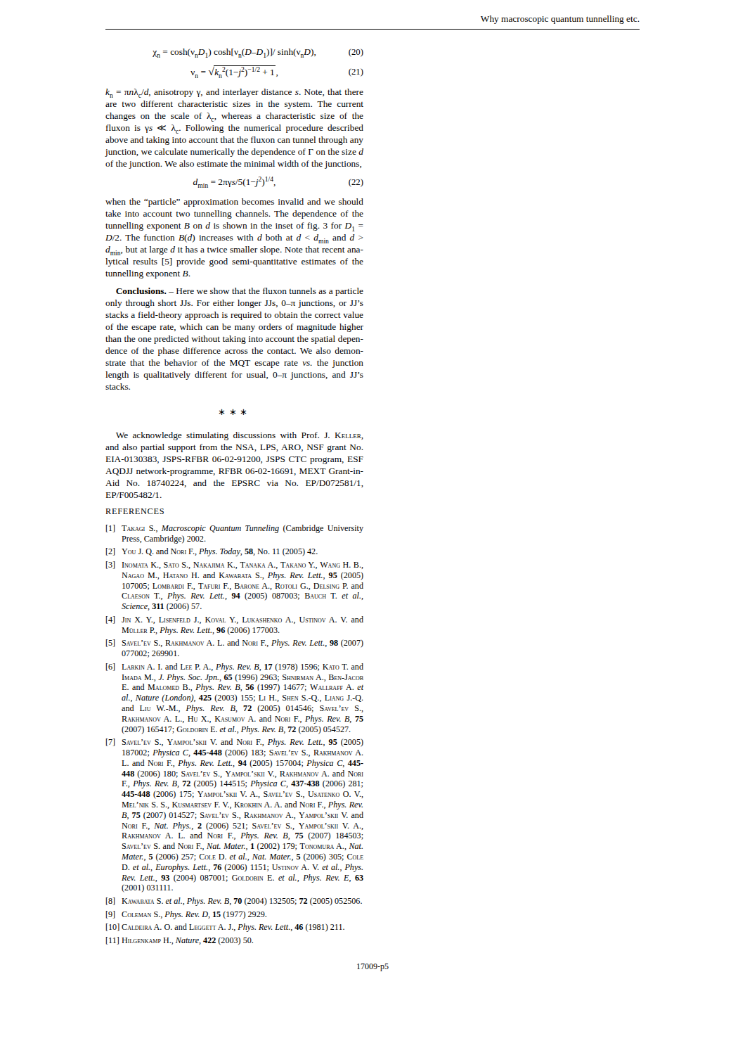Why macroscopic quantum tunnelling etc.
χn = cosh(νnD1) cosh[νn(D–D1)]/ sinh(νnD), (20)
νn = kn2(1−j2)−1/2 + 1, (21)
kn = πnλc/d, anisotropy γ, and interlayer distance s. Note, that there are two different characteristic sizes in the system. The current changes on the scale of λc, whereas a characteristic size of the fluxon is γs ≪ λc. Following the numerical procedure described above and taking into account that the fluxon can tunnel through any junction, we calculate numerically the dependence of Γ on the size d of the junction. We also estimate the minimal width of the junctions,
dmin = 2πγs/5(1−j2)1/4, (22)
when the “particle” approximation becomes invalid and we should take into account two tunnelling channels. The dependence of the tunnelling exponent B on d is shown in the inset of fig. 3 for D1 = D/2. The function B(d) increases with d both at d < dmin and d > dmin, but at large d it has a twice smaller slope. Note that recent analytical results [5] provide good semi-quantitative estimates of the tunnelling exponent B.
Conclusions. – Here we show that the fluxon tunnels as a particle only through short JJs. For either longer JJs, 0–π junctions, or JJ’s stacks a field-theory approach is required to obtain the correct value of the escape rate, which can be many orders of magnitude higher than the one predicted without taking into account the spatial dependence of the phase difference across the contact. We also demonstrate that the behavior of the MQT escape rate vs. the junction length is qualitatively different for usual, 0–π junctions, and JJ’s stacks.
∗∗∗
We acknowledge stimulating discussions with Prof. J. Keller, and also partial support from the NSA, LPS, ARO, NSF grant No. EIA-0130383, JSPS-RFBR 06-02-91200, JSPS CTC program, ESF AQDJJ network-programme, RFBR 06-02-16691, MEXT Grant-in-Aid No. 18740224, and the EPSRC via No. EP/D072581/1, EP/F005482/1.
References
[1] Takagi S., Macroscopic Quantum Tunneling (Cambridge University Press, Cambridge) 2002.
[2] You J. Q. and Nori F., Phys. Today, 58, No. 11 (2005) 42.
[3] Inomata K., Sato S., Nakajima K., Tanaka A., Takano Y., Wang H. B., Nagao M., Hatano H. and Kawabata S., Phys. Rev. Lett., 95 (2005) 107005; Lombardi F., Tafuri F., Barone A., Rotoli G., Delsing P. and Claeson T., Phys. Rev. Lett., 94 (2005) 087003; Bauch T. et al., Science, 311 (2006) 57.
[4] Jin X. Y., Lisenfeld J., Koval Y., Lukashenko A., Ustinov A. V. and Müller P., Phys. Rev. Lett., 96 (2006) 177003.
[5] Savel’ev S., Rakhmanov A. L. and Nori F., Phys. Rev. Lett., 98 (2007) 077002; 269901.
[6] Larkin A. I. and Lee P. A., Phys. Rev. B, 17 (1978) 1596; Kato T. and Imada M., J. Phys. Soc. Jpn., 65 (1996) 2963; Shnirman A., Ben-Jacob E. and Malomed B., Phys. Rev. B, 56 (1997) 14677; Wallraff A. et al., Nature (London), 425 (2003) 155; Li H., Shen S.-Q., Liang J.-Q. and Liu W.-M., Phys. Rev. B, 72 (2005) 014546; Savel’ev S., Rakhmanov A. L., Hu X., Kasumov A. and Nori F., Phys. Rev. B, 75 (2007) 165417; Goldobin E. et al., Phys. Rev. B, 72 (2005) 054527.
[7] Savel’ev S., Yampol’skii V. and Nori F., Phys. Rev. Lett., 95 (2005) 187002; Physica C, 445-448 (2006) 183; Savel’ev S., Rakhmanov A. L. and Nori F., Phys. Rev. Lett., 94 (2005) 157004; Physica C, 445-448 (2006) 180; Savel’ev S., Yampol’skii V., Rakhmanov A. and Nori F., Phys. Rev. B, 72 (2005) 144515; Physica C, 437-438 (2006) 281; 445-448 (2006) 175; Yampol’skii V. A., Savel’ev S., Usatenko O. V., Mel’nik S. S., Kusmartsev F. V., Krokhin A. A. and Nori F., Phys. Rev. B, 75 (2007) 014527; Savel’ev S., Rakhmanov A., Yampol’skii V. and Nori F., Nat. Phys., 2 (2006) 521; Savel’ev S., Yampol’skii V. A., Rakhmanov A. L. and Nori F., Phys. Rev. B, 75 (2007) 184503; Savel’ev S. and Nori F., Nat. Mater., 1 (2002) 179; Tonomura A., Nat. Mater., 5 (2006) 257; Cole D. et al., Nat. Mater., 5 (2006) 305; Cole D. et al., Europhys. Lett., 76 (2006) 1151; Ustinov A. V. et al., Phys. Rev. Lett., 93 (2004) 087001; Goldobin E. et al., Phys. Rev. E, 63 (2001) 031111.
[8] Kawabata S. et al., Phys. Rev. B, 70 (2004) 132505; 72 (2005) 052506.
[9] Coleman S., Phys. Rev. D, 15 (1977) 2929.
[10] Caldeira A. O. and Leggett A. J., Phys. Rev. Lett., 46 (1981) 211.
[11] Hilgenkamp H., Nature, 422 (2003) 50.
17009-p5